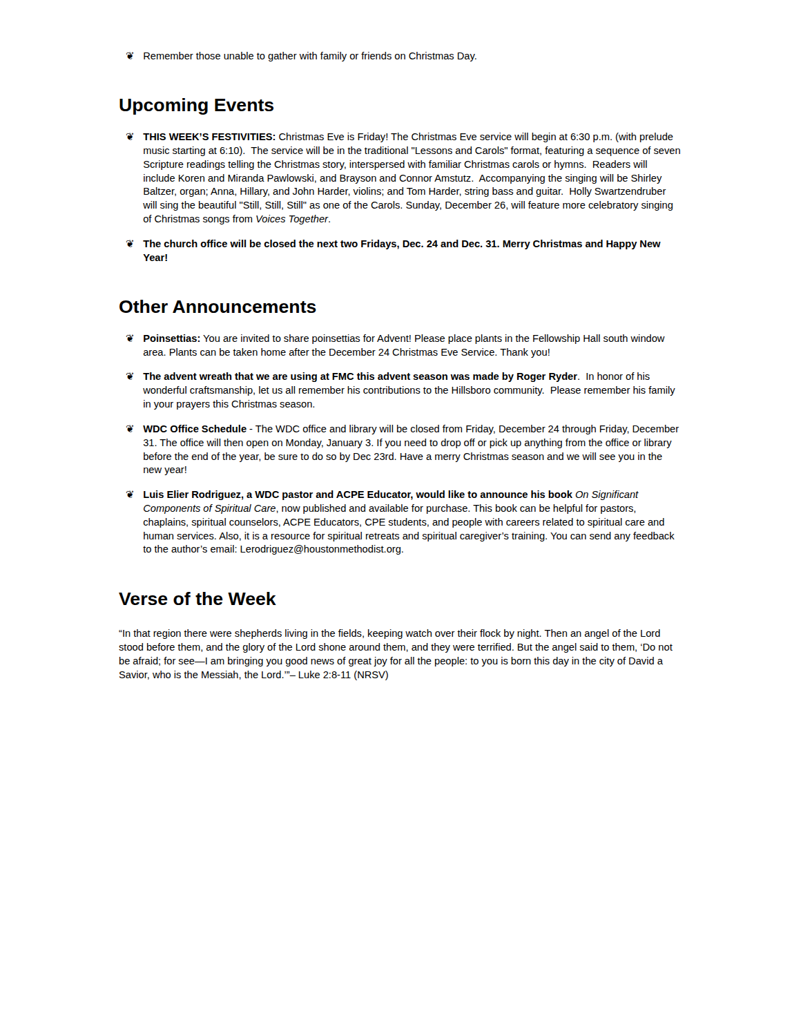Remember those unable to gather with family or friends on Christmas Day.
Upcoming Events
THIS WEEK’S FESTIVITIES: Christmas Eve is Friday! The Christmas Eve service will begin at 6:30 p.m. (with prelude music starting at 6:10). The service will be in the traditional "Lessons and Carols" format, featuring a sequence of seven Scripture readings telling the Christmas story, interspersed with familiar Christmas carols or hymns. Readers will include Koren and Miranda Pawlowski, and Brayson and Connor Amstutz. Accompanying the singing will be Shirley Baltzer, organ; Anna, Hillary, and John Harder, violins; and Tom Harder, string bass and guitar. Holly Swartzendruber will sing the beautiful "Still, Still, Still" as one of the Carols. Sunday, December 26, will feature more celebratory singing of Christmas songs from Voices Together.
The church office will be closed the next two Fridays, Dec. 24 and Dec. 31. Merry Christmas and Happy New Year!
Other Announcements
Poinsettias: You are invited to share poinsettias for Advent! Please place plants in the Fellowship Hall south window area. Plants can be taken home after the December 24 Christmas Eve Service. Thank you!
The advent wreath that we are using at FMC this advent season was made by Roger Ryder. In honor of his wonderful craftsmanship, let us all remember his contributions to the Hillsboro community. Please remember his family in your prayers this Christmas season.
WDC Office Schedule - The WDC office and library will be closed from Friday, December 24 through Friday, December 31. The office will then open on Monday, January 3. If you need to drop off or pick up anything from the office or library before the end of the year, be sure to do so by Dec 23rd. Have a merry Christmas season and we will see you in the new year!
Luis Elier Rodriguez, a WDC pastor and ACPE Educator, would like to announce his book On Significant Components of Spiritual Care, now published and available for purchase. This book can be helpful for pastors, chaplains, spiritual counselors, ACPE Educators, CPE students, and people with careers related to spiritual care and human services. Also, it is a resource for spiritual retreats and spiritual caregiver’s training. You can send any feedback to the author’s email: Lerodriguez@houstonmethodist.org.
Verse of the Week
“In that region there were shepherds living in the fields, keeping watch over their flock by night. Then an angel of the Lord stood before them, and the glory of the Lord shone around them, and they were terrified. But the angel said to them, ‘Do not be afraid; for see—I am bringing you good news of great joy for all the people: to you is born this day in the city of David a Savior, who is the Messiah, the Lord.’”– Luke 2:8-11 (NRSV)